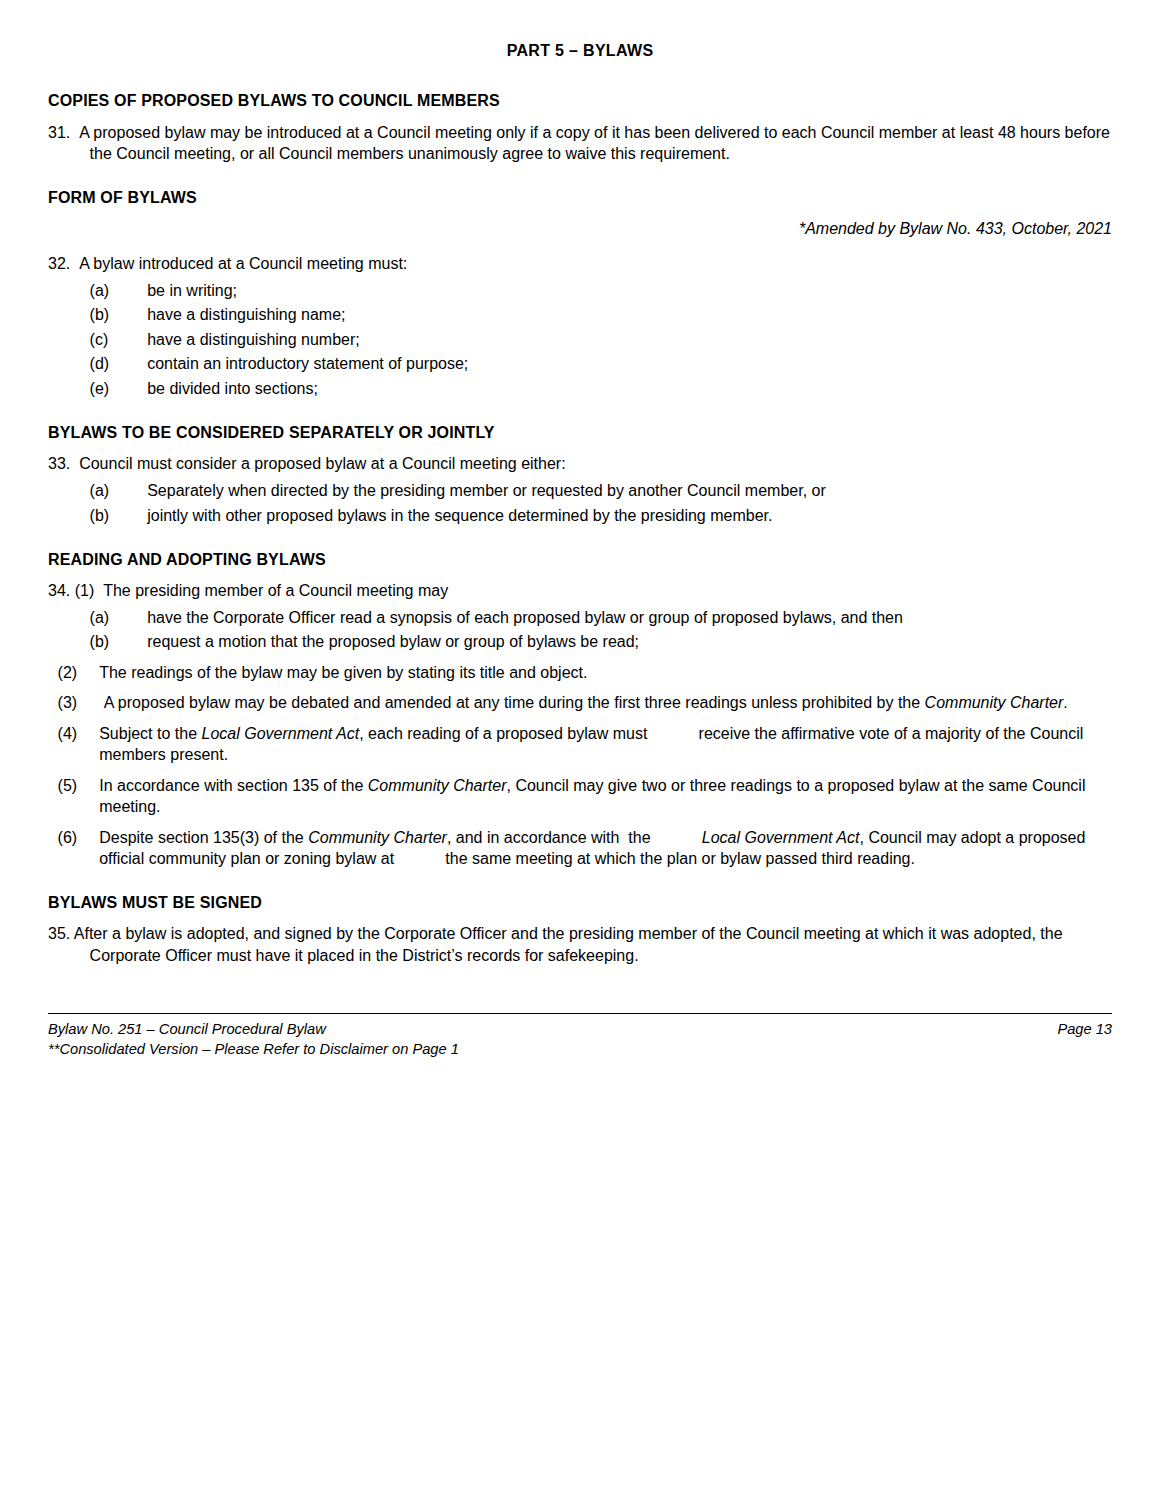PART 5 – BYLAWS
COPIES OF PROPOSED BYLAWS TO COUNCIL MEMBERS
31. A proposed bylaw may be introduced at a Council meeting only if a copy of it has been delivered to each Council member at least 48 hours before the Council meeting, or all Council members unanimously agree to waive this requirement.
FORM OF BYLAWS
*Amended by Bylaw No. 433, October, 2021
32. A bylaw introduced at a Council meeting must:
(a) be in writing;
(b) have a distinguishing name;
(c) have a distinguishing number;
(d) contain an introductory statement of purpose;
(e) be divided into sections;
BYLAWS TO BE CONSIDERED SEPARATELY OR JOINTLY
33. Council must consider a proposed bylaw at a Council meeting either:
(a) Separately when directed by the presiding member or requested by another Council member, or
(b) jointly with other proposed bylaws in the sequence determined by the presiding member.
READING AND ADOPTING BYLAWS
34. (1) The presiding member of a Council meeting may
(a) have the Corporate Officer read a synopsis of each proposed bylaw or group of proposed bylaws, and then
(b) request a motion that the proposed bylaw or group of bylaws be read;
(2) The readings of the bylaw may be given by stating its title and object.
(3) A proposed bylaw may be debated and amended at any time during the first three readings unless prohibited by the Community Charter.
(4) Subject to the Local Government Act, each reading of a proposed bylaw must receive the affirmative vote of a majority of the Council members present.
(5) In accordance with section 135 of the Community Charter, Council may give two or three readings to a proposed bylaw at the same Council meeting.
(6) Despite section 135(3) of the Community Charter, and in accordance with the Local Government Act, Council may adopt a proposed official community plan or zoning bylaw at the same meeting at which the plan or bylaw passed third reading.
BYLAWS MUST BE SIGNED
35. After a bylaw is adopted, and signed by the Corporate Officer and the presiding member of the Council meeting at which it was adopted, the Corporate Officer must have it placed in the District’s records for safekeeping.
Bylaw No. 251 – Council Procedural Bylaw
Page 13
**Consolidated Version – Please Refer to Disclaimer on Page 1